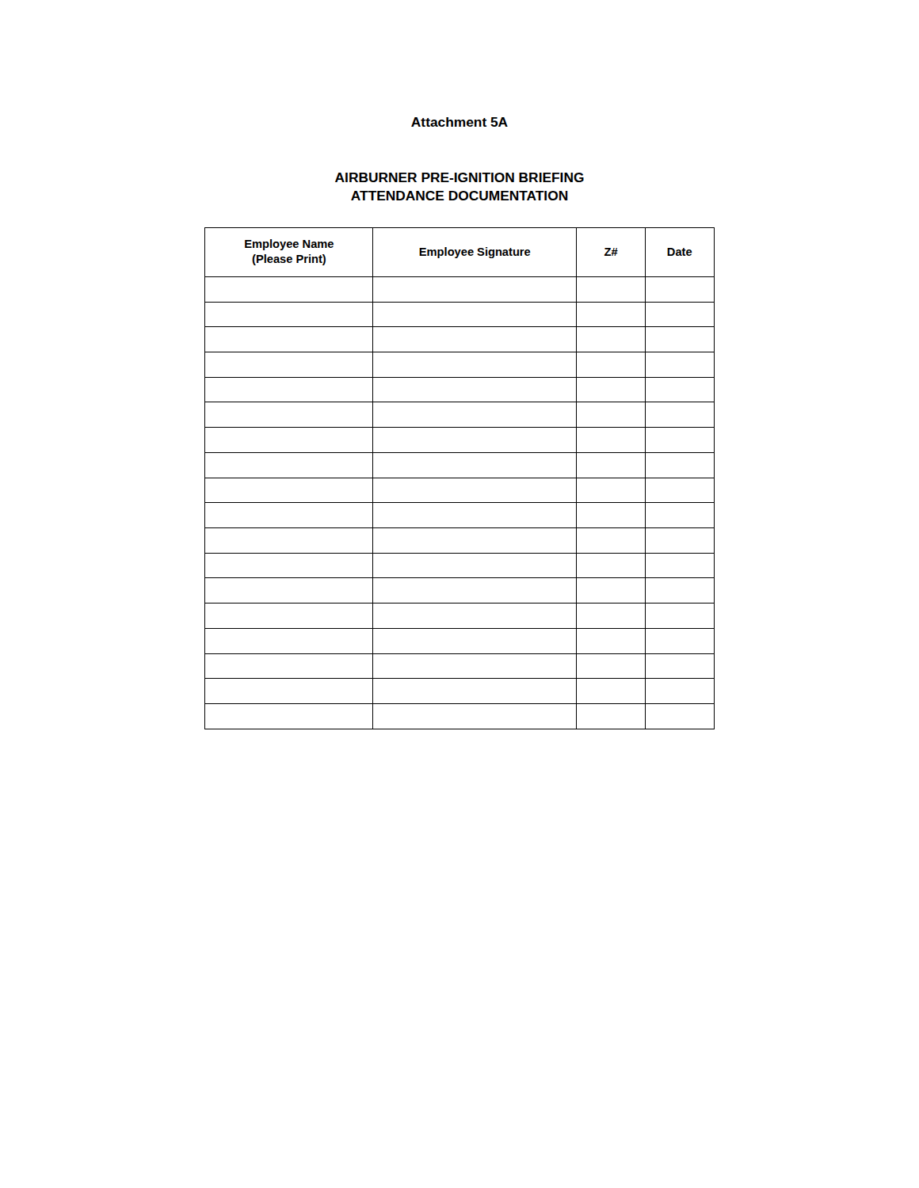Attachment 5A
AIRBURNER PRE-IGNITION BRIEFING
ATTENDANCE DOCUMENTATION
| Employee Name (Please Print) | Employee Signature | Z# | Date |
| --- | --- | --- | --- |